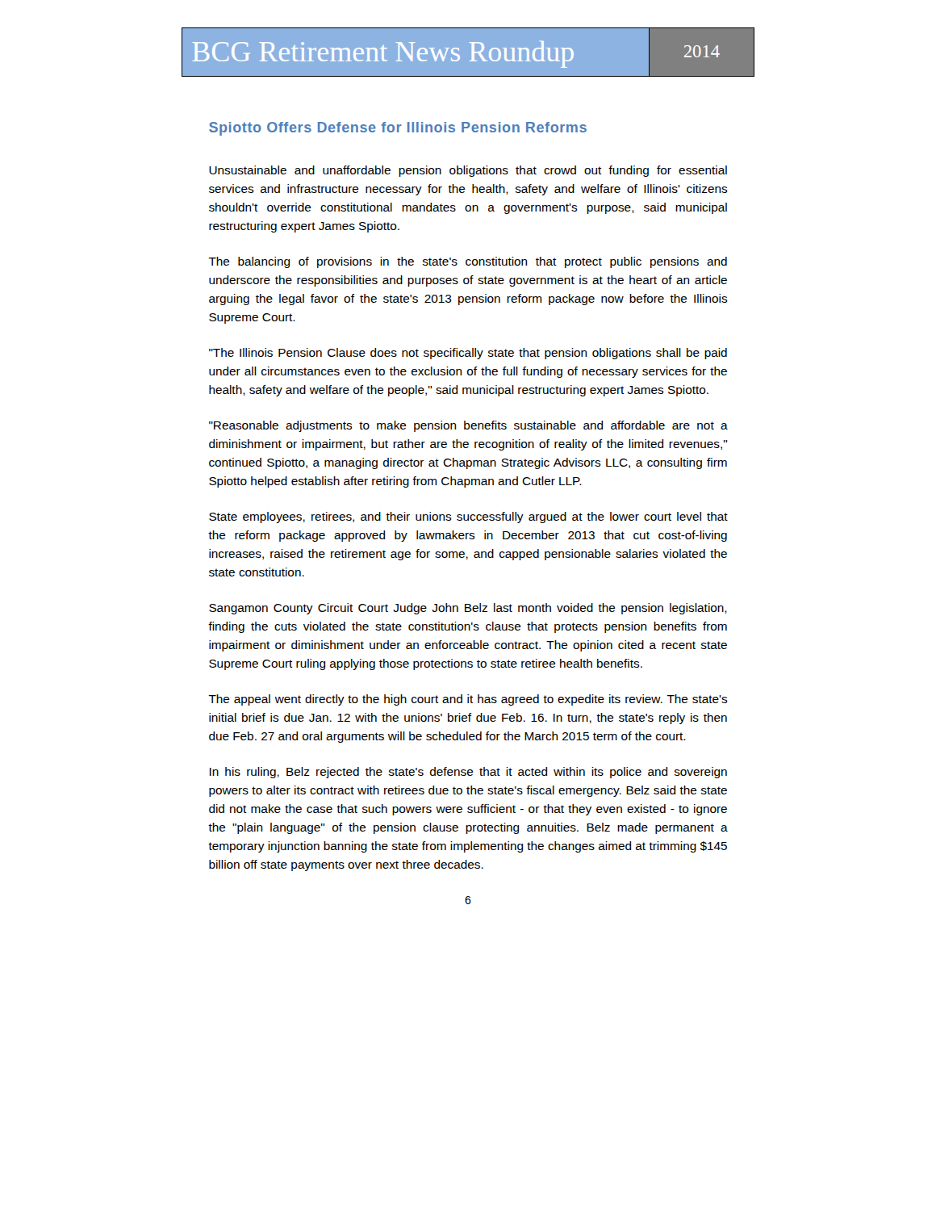BCG Retirement News Roundup
2014
Spiotto Offers Defense for Illinois Pension Reforms
Unsustainable and unaffordable pension obligations that crowd out funding for essential services and infrastructure necessary for the health, safety and welfare of Illinois' citizens shouldn't override constitutional mandates on a government's purpose, said municipal restructuring expert James Spiotto.
The balancing of provisions in the state's constitution that protect public pensions and underscore the responsibilities and purposes of state government is at the heart of an article arguing the legal favor of the state's 2013 pension reform package now before the Illinois Supreme Court.
"The Illinois Pension Clause does not specifically state that pension obligations shall be paid under all circumstances even to the exclusion of the full funding of necessary services for the health, safety and welfare of the people," said municipal restructuring expert James Spiotto.
"Reasonable adjustments to make pension benefits sustainable and affordable are not a diminishment or impairment, but rather are the recognition of reality of the limited revenues," continued Spiotto, a managing director at Chapman Strategic Advisors LLC, a consulting firm Spiotto helped establish after retiring from Chapman and Cutler LLP.
State employees, retirees, and their unions successfully argued at the lower court level that the reform package approved by lawmakers in December 2013 that cut cost-of-living increases, raised the retirement age for some, and capped pensionable salaries violated the state constitution.
Sangamon County Circuit Court Judge John Belz last month voided the pension legislation, finding the cuts violated the state constitution's clause that protects pension benefits from impairment or diminishment under an enforceable contract. The opinion cited a recent state Supreme Court ruling applying those protections to state retiree health benefits.
The appeal went directly to the high court and it has agreed to expedite its review. The state's initial brief is due Jan. 12 with the unions' brief due Feb. 16. In turn, the state's reply is then due Feb. 27 and oral arguments will be scheduled for the March 2015 term of the court.
In his ruling, Belz rejected the state's defense that it acted within its police and sovereign powers to alter its contract with retirees due to the state's fiscal emergency. Belz said the state did not make the case that such powers were sufficient - or that they even existed - to ignore the "plain language" of the pension clause protecting annuities. Belz made permanent a temporary injunction banning the state from implementing the changes aimed at trimming $145 billion off state payments over next three decades.
6